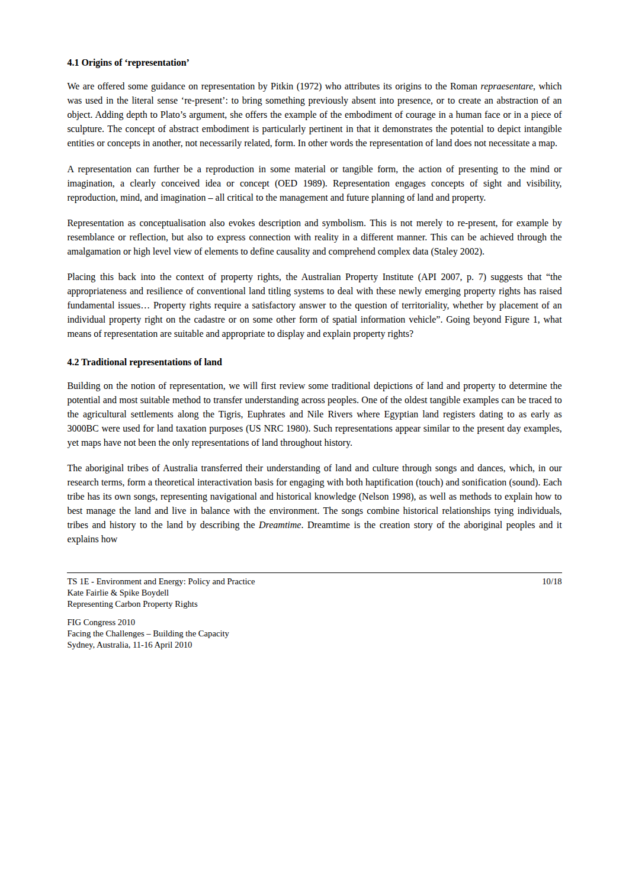4.1 Origins of ‘representation’
We are offered some guidance on representation by Pitkin (1972) who attributes its origins to the Roman repraesentare, which was used in the literal sense ‘re-present’: to bring something previously absent into presence, or to create an abstraction of an object. Adding depth to Plato’s argument, she offers the example of the embodiment of courage in a human face or in a piece of sculpture. The concept of abstract embodiment is particularly pertinent in that it demonstrates the potential to depict intangible entities or concepts in another, not necessarily related, form. In other words the representation of land does not necessitate a map.
A representation can further be a reproduction in some material or tangible form, the action of presenting to the mind or imagination, a clearly conceived idea or concept (OED 1989). Representation engages concepts of sight and visibility, reproduction, mind, and imagination – all critical to the management and future planning of land and property.
Representation as conceptualisation also evokes description and symbolism. This is not merely to re-present, for example by resemblance or reflection, but also to express connection with reality in a different manner. This can be achieved through the amalgamation or high level view of elements to define causality and comprehend complex data (Staley 2002).
Placing this back into the context of property rights, the Australian Property Institute (API 2007, p. 7) suggests that “the appropriateness and resilience of conventional land titling systems to deal with these newly emerging property rights has raised fundamental issues… Property rights require a satisfactory answer to the question of territoriality, whether by placement of an individual property right on the cadastre or on some other form of spatial information vehicle”. Going beyond Figure 1, what means of representation are suitable and appropriate to display and explain property rights?
4.2 Traditional representations of land
Building on the notion of representation, we will first review some traditional depictions of land and property to determine the potential and most suitable method to transfer understanding across peoples. One of the oldest tangible examples can be traced to the agricultural settlements along the Tigris, Euphrates and Nile Rivers where Egyptian land registers dating to as early as 3000BC were used for land taxation purposes (US NRC 1980). Such representations appear similar to the present day examples, yet maps have not been the only representations of land throughout history.
The aboriginal tribes of Australia transferred their understanding of land and culture through songs and dances, which, in our research terms, form a theoretical interactivation basis for engaging with both haptification (touch) and sonification (sound). Each tribe has its own songs, representing navigational and historical knowledge (Nelson 1998), as well as methods to explain how to best manage the land and live in balance with the environment. The songs combine historical relationships tying individuals, tribes and history to the land by describing the Dreamtime. Dreamtime is the creation story of the aboriginal peoples and it explains how
10/18
TS 1E - Environment and Energy: Policy and Practice
Kate Fairlie & Spike Boydell
Representing Carbon Property Rights
FIG Congress 2010
Facing the Challenges – Building the Capacity
Sydney, Australia, 11-16 April 2010